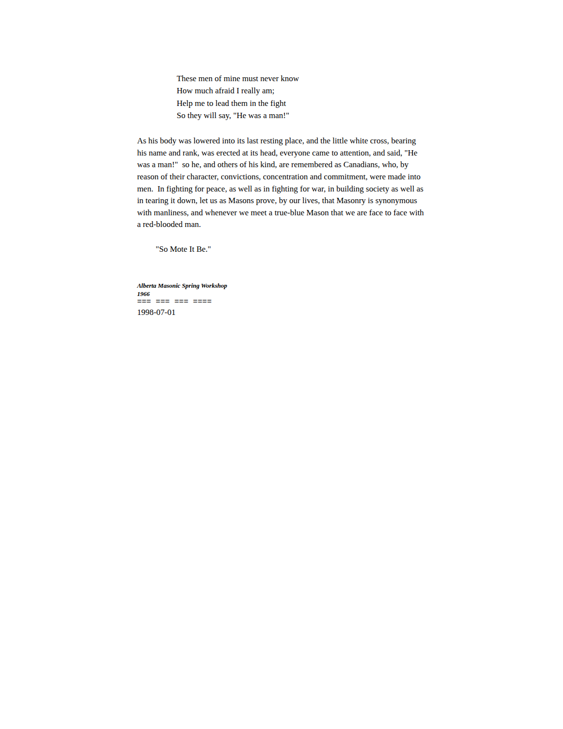These men of mine must never know
How much afraid I really am;
Help me to lead them in the fight
So they will say, "He was a man!"
As his body was lowered into its last resting place, and the little white cross, bearing his name and rank, was erected at its head, everyone came to attention, and said, "He was a man!" so he, and others of his kind, are remembered as Canadians, who, by reason of their character, convictions, concentration and commitment, were made into men. In fighting for peace, as well as in fighting for war, in building society as well as in tearing it down, let us as Masons prove, by our lives, that Masonry is synonymous with manliness, and whenever we meet a true-blue Mason that we are face to face with a red-blooded man.
"So Mote It Be."
Alberta Masonic Spring Workshop
1966
=== === === ====
1998-07-01